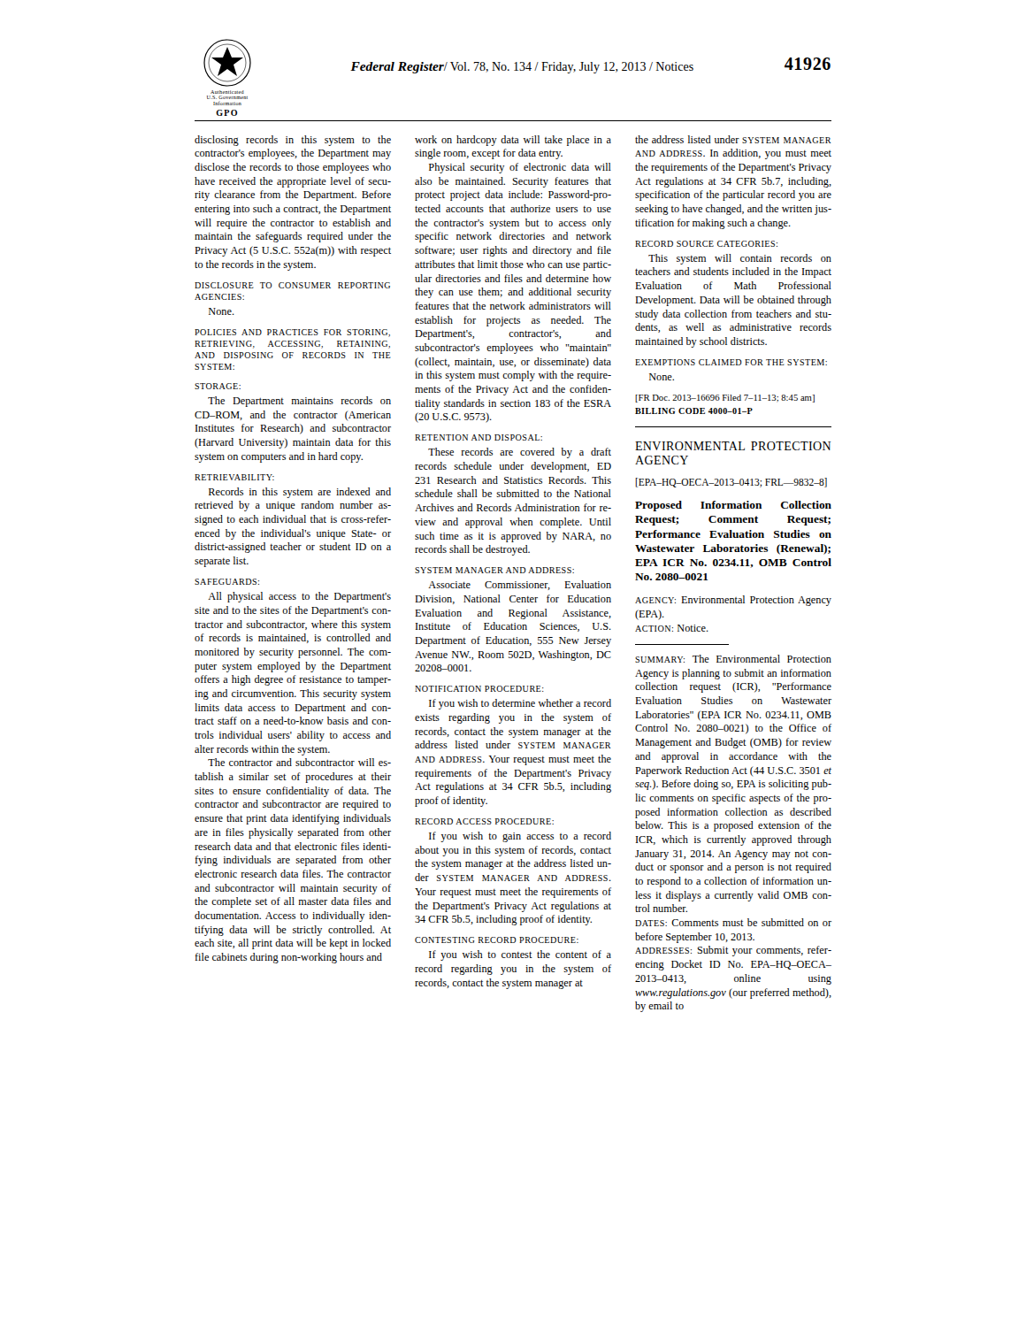Authenticated
U.S. Government
Information
GPO
Federal Register/ Vol. 78, No. 134 / Friday, July 12, 2013 / Notices
41926
disclosing records in this system to the contractor's employees, the Department may disclose the records to those employees who have received the appropriate level of security clearance from the Department. Before entering into such a contract, the Department will require the contractor to establish and maintain the safeguards required under the Privacy Act (5 U.S.C. 552a(m)) with respect to the records in the system.
Disclosure to Consumer Reporting Agencies:
None.
Policies and Practices for Storing, Retrieving, Accessing, Retaining, and Disposing of Records in the System:
Storage:
The Department maintains records on CD–ROM, and the contractor (American Institutes for Research) and subcontractor (Harvard University) maintain data for this system on computers and in hard copy.
Retrievability:
Records in this system are indexed and retrieved by a unique random number assigned to each individual that is cross-referenced by the individual's unique State- or district-assigned teacher or student ID on a separate list.
Safeguards:
All physical access to the Department's site and to the sites of the Department's contractor and subcontractor, where this system of records is maintained, is controlled and monitored by security personnel. The computer system employed by the Department offers a high degree of resistance to tampering and circumvention. This security system limits data access to Department and contract staff on a need-to-know basis and controls individual users' ability to access and alter records within the system.
The contractor and subcontractor will establish a similar set of procedures at their sites to ensure confidentiality of data. The contractor and subcontractor are required to ensure that print data identifying individuals are in files physically separated from other research data and that electronic files identifying individuals are separated from other electronic research data files. The contractor and subcontractor will maintain security of the complete set of all master data files and documentation. Access to individually identifying data will be strictly controlled. At each site, all print data will be kept in locked file cabinets during non-working hours and
work on hardcopy data will take place in a single room, except for data entry.
Physical security of electronic data will also be maintained. Security features that protect project data include: Password-protected accounts that authorize users to use the contractor's system but to access only specific network directories and network software; user rights and directory and file attributes that limit those who can use particular directories and files and determine how they can use them; and additional security features that the network administrators will establish for projects as needed. The Department's, contractor's, and subcontractor's employees who ''maintain'' (collect, maintain, use, or disseminate) data in this system must comply with the requirements of the Privacy Act and the confidentiality standards in section 183 of the ESRA (20 U.S.C. 9573).
Retention and Disposal:
These records are covered by a draft records schedule under development, ED 231 Research and Statistics Records. This schedule shall be submitted to the National Archives and Records Administration for review and approval when complete. Until such time as it is approved by NARA, no records shall be destroyed.
System Manager and Address:
Associate Commissioner, Evaluation Division, National Center for Education Evaluation and Regional Assistance, Institute of Education Sciences, U.S. Department of Education, 555 New Jersey Avenue NW., Room 502D, Washington, DC 20208–0001.
Notification Procedure:
If you wish to determine whether a record exists regarding you in the system of records, contact the system manager at the address listed under System Manager and Address. Your request must meet the requirements of the Department's Privacy Act regulations at 34 CFR 5b.5, including proof of identity.
Record Access Procedure:
If you wish to gain access to a record about you in this system of records, contact the system manager at the address listed under System Manager and Address. Your request must meet the requirements of the Department's Privacy Act regulations at 34 CFR 5b.5, including proof of identity.
Contesting Record Procedure:
If you wish to contest the content of a record regarding you in the system of records, contact the system manager at
the address listed under System Manager and Address. In addition, you must meet the requirements of the Department's Privacy Act regulations at 34 CFR 5b.7, including, specification of the particular record you are seeking to have changed, and the written justification for making such a change.
Record Source Categories:
This system will contain records on teachers and students included in the Impact Evaluation of Math Professional Development. Data will be obtained through study data collection from teachers and students, as well as administrative records maintained by school districts.
Exemptions Claimed for the System:
None.
[FR Doc. 2013–16696 Filed 7–11–13; 8:45 am]
BILLING CODE 4000–01–P
ENVIRONMENTAL PROTECTION AGENCY
[EPA–HQ–OECA–2013–0413; FRL—9832–8]
Proposed Information Collection Request; Comment Request; Performance Evaluation Studies on Wastewater Laboratories (Renewal); EPA ICR No. 0234.11, OMB Control No. 2080–0021
Agency: Environmental Protection Agency (EPA).
Action: Notice.
Summary: The Environmental Protection Agency is planning to submit an information collection request (ICR), ''Performance Evaluation Studies on Wastewater Laboratories'' (EPA ICR No. 0234.11, OMB Control No. 2080–0021) to the Office of Management and Budget (OMB) for review and approval in accordance with the Paperwork Reduction Act (44 U.S.C. 3501 et seq.). Before doing so, EPA is soliciting public comments on specific aspects of the proposed information collection as described below. This is a proposed extension of the ICR, which is currently approved through January 31, 2014. An Agency may not conduct or sponsor and a person is not required to respond to a collection of information unless it displays a currently valid OMB control number.
Dates: Comments must be submitted on or before September 10, 2013.
Addresses: Submit your comments, referencing Docket ID No. EPA–HQ–OECA–2013–0413, online using www.regulations.gov (our preferred method), by email to